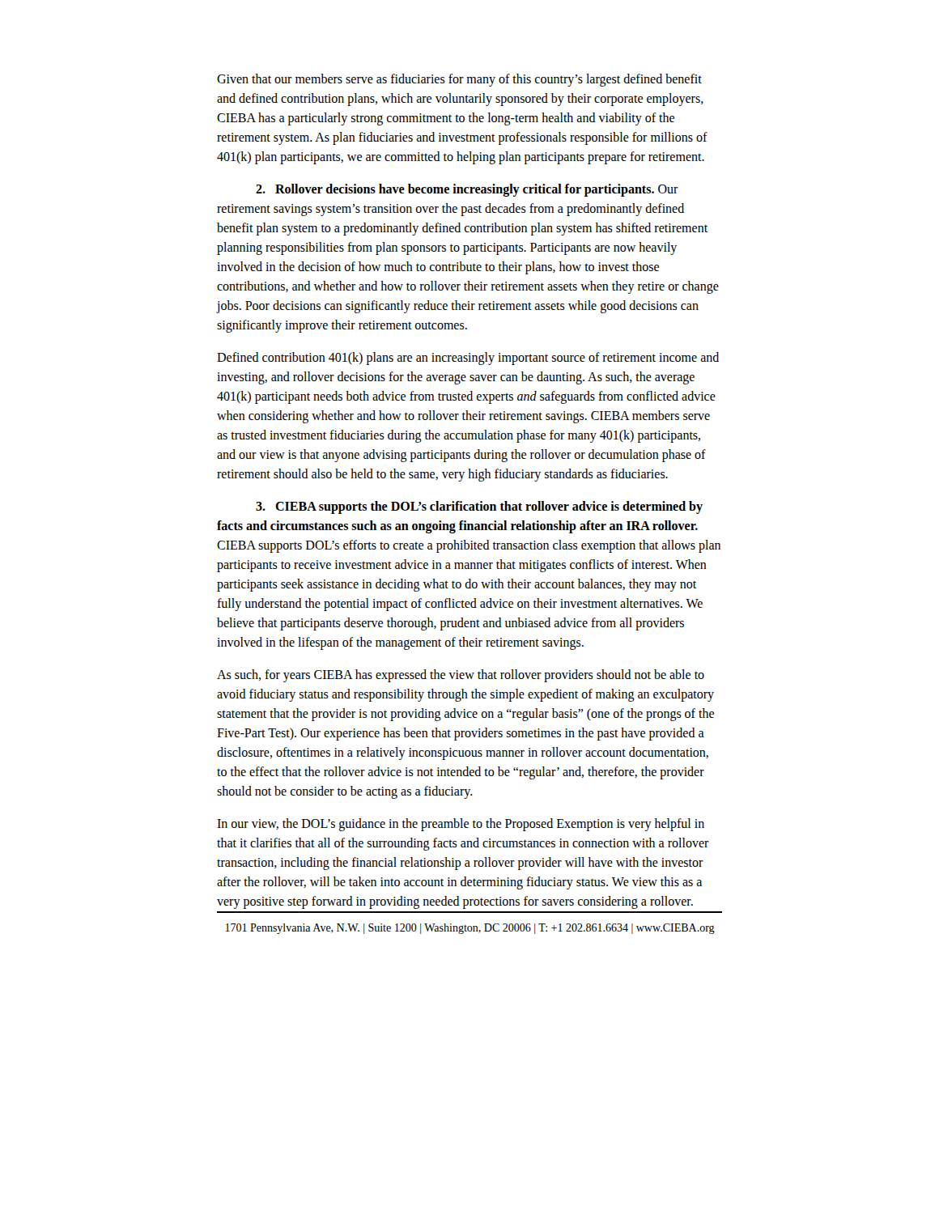Given that our members serve as fiduciaries for many of this country’s largest defined benefit and defined contribution plans, which are voluntarily sponsored by their corporate employers, CIEBA has a particularly strong commitment to the long-term health and viability of the retirement system. As plan fiduciaries and investment professionals responsible for millions of 401(k) plan participants, we are committed to helping plan participants prepare for retirement.
2. Rollover decisions have become increasingly critical for participants. Our retirement savings system’s transition over the past decades from a predominantly defined benefit plan system to a predominantly defined contribution plan system has shifted retirement planning responsibilities from plan sponsors to participants. Participants are now heavily involved in the decision of how much to contribute to their plans, how to invest those contributions, and whether and how to rollover their retirement assets when they retire or change jobs. Poor decisions can significantly reduce their retirement assets while good decisions can significantly improve their retirement outcomes.
Defined contribution 401(k) plans are an increasingly important source of retirement income and investing, and rollover decisions for the average saver can be daunting. As such, the average 401(k) participant needs both advice from trusted experts and safeguards from conflicted advice when considering whether and how to rollover their retirement savings. CIEBA members serve as trusted investment fiduciaries during the accumulation phase for many 401(k) participants, and our view is that anyone advising participants during the rollover or decumulation phase of retirement should also be held to the same, very high fiduciary standards as fiduciaries.
3. CIEBA supports the DOL’s clarification that rollover advice is determined by facts and circumstances such as an ongoing financial relationship after an IRA rollover. CIEBA supports DOL’s efforts to create a prohibited transaction class exemption that allows plan participants to receive investment advice in a manner that mitigates conflicts of interest. When participants seek assistance in deciding what to do with their account balances, they may not fully understand the potential impact of conflicted advice on their investment alternatives. We believe that participants deserve thorough, prudent and unbiased advice from all providers involved in the lifespan of the management of their retirement savings.
As such, for years CIEBA has expressed the view that rollover providers should not be able to avoid fiduciary status and responsibility through the simple expedient of making an exculpatory statement that the provider is not providing advice on a “regular basis” (one of the prongs of the Five-Part Test). Our experience has been that providers sometimes in the past have provided a disclosure, oftentimes in a relatively inconspicuous manner in rollover account documentation, to the effect that the rollover advice is not intended to be “regular’ and, therefore, the provider should not be consider to be acting as a fiduciary.
In our view, the DOL’s guidance in the preamble to the Proposed Exemption is very helpful in that it clarifies that all of the surrounding facts and circumstances in connection with a rollover transaction, including the financial relationship a rollover provider will have with the investor after the rollover, will be taken into account in determining fiduciary status. We view this as a very positive step forward in providing needed protections for savers considering a rollover.
1701 Pennsylvania Ave, N.W. | Suite 1200 | Washington, DC 20006 | T: +1 202.861.6634 | www.CIEBA.org